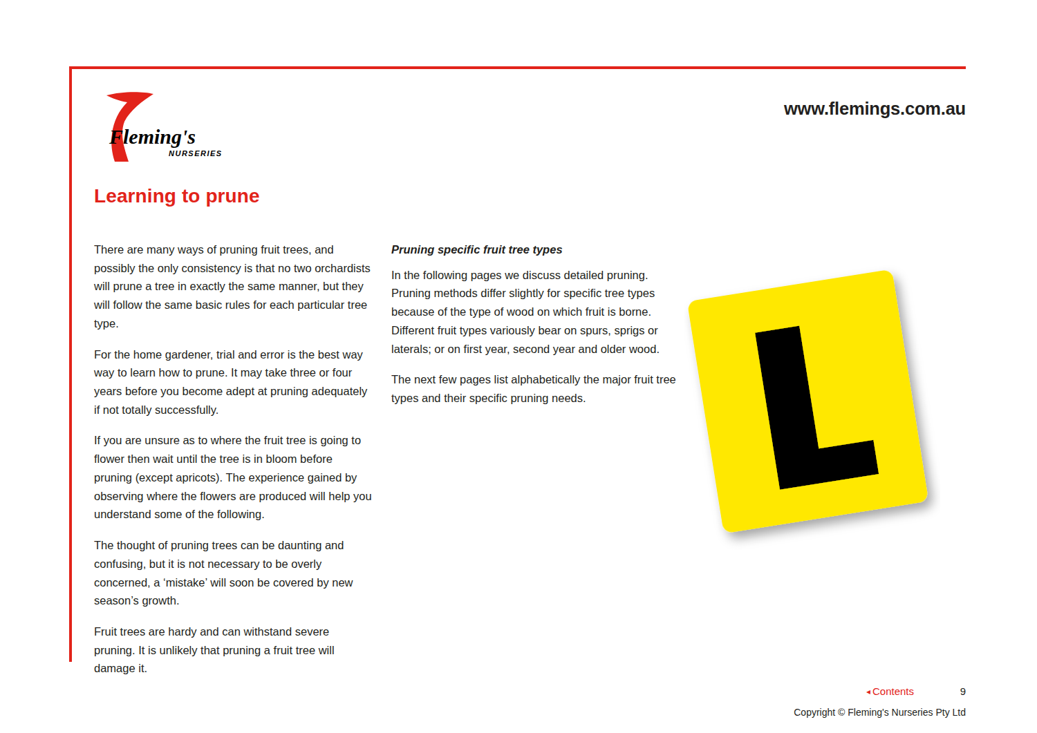Fleming's NURSERIES
www.flemings.com.au
Learning to prune
There are many ways of pruning fruit trees, and possibly the only consistency is that no two orchardists will prune a tree in exactly the same manner, but they will follow the same basic rules for each particular tree type.
For the home gardener, trial and error is the best way way to learn how to prune. It may take three or four years before you become adept at pruning adequately if not totally successfully.
If you are unsure as to where the fruit tree is going to flower then wait until the tree is in bloom before pruning (except apricots). The experience gained by observing where the flowers are produced will help you understand some of the following.
The thought of pruning trees can be daunting and confusing, but it is not necessary to be overly concerned, a ‘mistake’ will soon be covered by new season’s growth.
Fruit trees are hardy and can withstand severe pruning. It is unlikely that pruning a fruit tree will damage it.
Pruning specific fruit tree types
In the following pages we discuss detailed pruning. Pruning methods differ slightly for specific tree types because of the type of wood on which fruit is borne. Different fruit types variously bear on spurs, sprigs or laterals; or on first year, second year and older wood.
The next few pages list alphabetically the major fruit tree types and their specific pruning needs.
◂Contents
9
Copyright © Fleming's Nurseries Pty Ltd